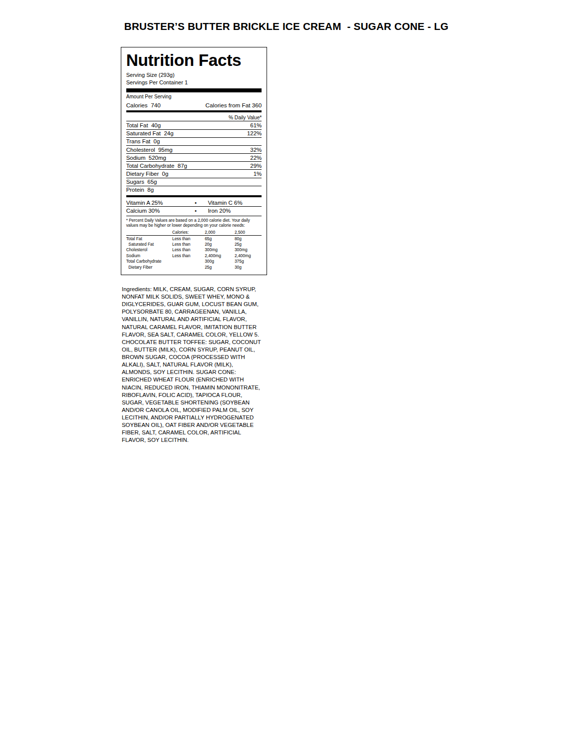BRUSTER’S BUTTER BRICKLE ICE CREAM - SUGAR CONE - LG
Nutrition Facts
Serving Size (293g)
Servings Per Container 1
Amount Per Serving
| Calories 740 | Calories from Fat 360 |
| | % Daily Value* |
| Total Fat 40g | 61% |
| Saturated Fat 24g | 122% |
| Trans Fat 0g | |
| Cholesterol 95mg | 32% |
| Sodium 520mg | 22% |
| Total Carbohydrate 87g | 29% |
| Dietary Fiber 0g | 1% |
| Sugars 65g | |
| Protein 8g | |
| Vitamin A 25% | • | Vitamin C 6% |
| Calcium 30% | • | Iron 20% |
* Percent Daily Values are based on a 2,000 calorie diet. Your daily values may be higher or lower depending on your calorie needs:
| | Calories: | 2,000 | 2,500 |
| Total Fat | Less than | 65g | 80g |
| Saturated Fat | Less than | 20g | 25g |
| Cholesterol | Less than | 300mg | 300mg |
| Sodium | Less than | 2,400mg | 2,400mg |
| Total Carbohydrate | | 300g | 375g |
| Dietary Fiber | | 25g | 30g |
Ingredients: MILK, CREAM, SUGAR, CORN SYRUP, NONFAT MILK SOLIDS, SWEET WHEY, MONO & DIGLYCERIDES, GUAR GUM, LOCUST BEAN GUM, POLYSORBATE 80, CARRAGEENAN, VANILLA, VANILLIN, NATURAL AND ARTIFICIAL FLAVOR, NATURAL CARAMEL FLAVOR, IMITATION BUTTER FLAVOR, SEA SALT, CARAMEL COLOR, YELLOW 5. CHOCOLATE BUTTER TOFFEE: SUGAR, COCONUT OIL, BUTTER (MILK), CORN SYRUP, PEANUT OIL, BROWN SUGAR, COCOA (PROCESSED WITH ALKALI), SALT, NATURAL FLAVOR (MILK), ALMONDS, SOY LECITHIN. SUGAR CONE: ENRICHED WHEAT FLOUR (ENRICHED WITH NIACIN, REDUCED IRON, THIAMIN MONONITRATE, RIBOFLAVIN, FOLIC ACID), TAPIOCA FLOUR, SUGAR, VEGETABLE SHORTENING (SOYBEAN AND/OR CANOLA OIL, MODIFIED PALM OIL, SOY LECITHIN, AND/OR PARTIALLY HYDROGENATED SOYBEAN OIL), OAT FIBER AND/OR VEGETABLE FIBER, SALT, CARAMEL COLOR, ARTIFICIAL FLAVOR, SOY LECITHIN.